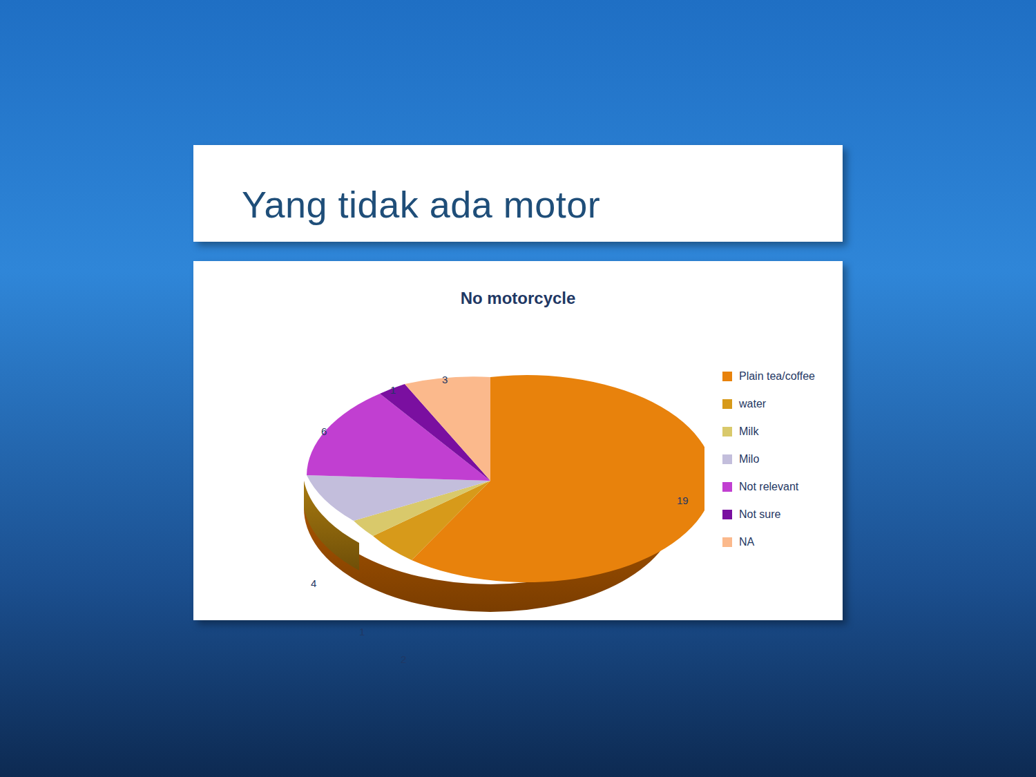Yang tidak ada motor
No motorcycle
19
2
1
4
6
1
3
Plain tea/coffee
water
Milk
Milo
Not relevant
Not sure
NA